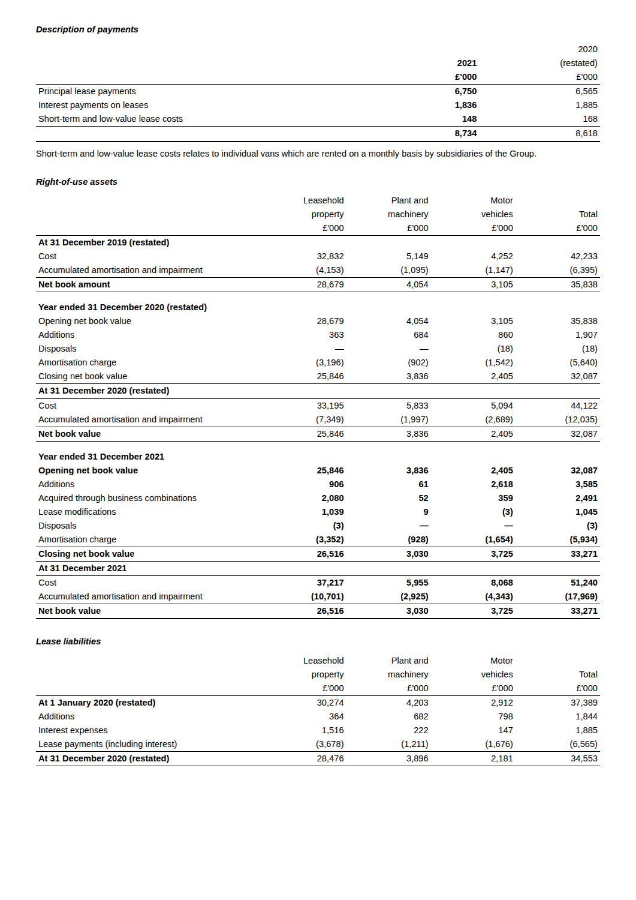Description of payments
| | | 2020 |
| | 2021 | (restated) |
| | £'000 | £'000 |
| Principal lease payments | 6,750 | 6,565 |
| Interest payments on leases | 1,836 | 1,885 |
| Short-term and low-value lease costs | 148 | 168 |
| | 8,734 | 8,618 |
Short-term and low-value lease costs relates to individual vans which are rented on a monthly basis by subsidiaries of the Group.
Right-of-use assets
| | Leasehold | Plant and | Motor | |
| | property | machinery | vehicles | Total |
| | £'000 | £'000 | £'000 | £'000 |
| At 31 December 2019 (restated) | | | | |
| Cost | 32,832 | 5,149 | 4,252 | 42,233 |
| Accumulated amortisation and impairment | (4,153) | (1,095) | (1,147) | (6,395) |
| Net book amount | 28,679 | 4,054 | 3,105 | 35,838 |
| Year ended 31 December 2020 (restated) | | | | |
| Opening net book value | 28,679 | 4,054 | 3,105 | 35,838 |
| Additions | 363 | 684 | 860 | 1,907 |
| Disposals | — | — | (18) | (18) |
| Amortisation charge | (3,196) | (902) | (1,542) | (5,640) |
| Closing net book value | 25,846 | 3,836 | 2,405 | 32,087 |
| At 31 December 2020 (restated) | | | | |
| Cost | 33,195 | 5,833 | 5,094 | 44,122 |
| Accumulated amortisation and impairment | (7,349) | (1,997) | (2,689) | (12,035) |
| Net book value | 25,846 | 3,836 | 2,405 | 32,087 |
| Year ended 31 December 2021 | | | | |
| Opening net book value | 25,846 | 3,836 | 2,405 | 32,087 |
| Additions | 906 | 61 | 2,618 | 3,585 |
| Acquired through business combinations | 2,080 | 52 | 359 | 2,491 |
| Lease modifications | 1,039 | 9 | (3) | 1,045 |
| Disposals | (3) | — | — | (3) |
| Amortisation charge | (3,352) | (928) | (1,654) | (5,934) |
| Closing net book value | 26,516 | 3,030 | 3,725 | 33,271 |
| At 31 December 2021 | | | | |
| Cost | 37,217 | 5,955 | 8,068 | 51,240 |
| Accumulated amortisation and impairment | (10,701) | (2,925) | (4,343) | (17,969) |
| Net book value | 26,516 | 3,030 | 3,725 | 33,271 |
Lease liabilities
| | Leasehold | Plant and | Motor | |
| | property | machinery | vehicles | Total |
| | £'000 | £'000 | £'000 | £'000 |
| At 1 January 2020 (restated) | 30,274 | 4,203 | 2,912 | 37,389 |
| Additions | 364 | 682 | 798 | 1,844 |
| Interest expenses | 1,516 | 222 | 147 | 1,885 |
| Lease payments (including interest) | (3,678) | (1,211) | (1,676) | (6,565) |
| At 31 December 2020 (restated) | 28,476 | 3,896 | 2,181 | 34,553 |